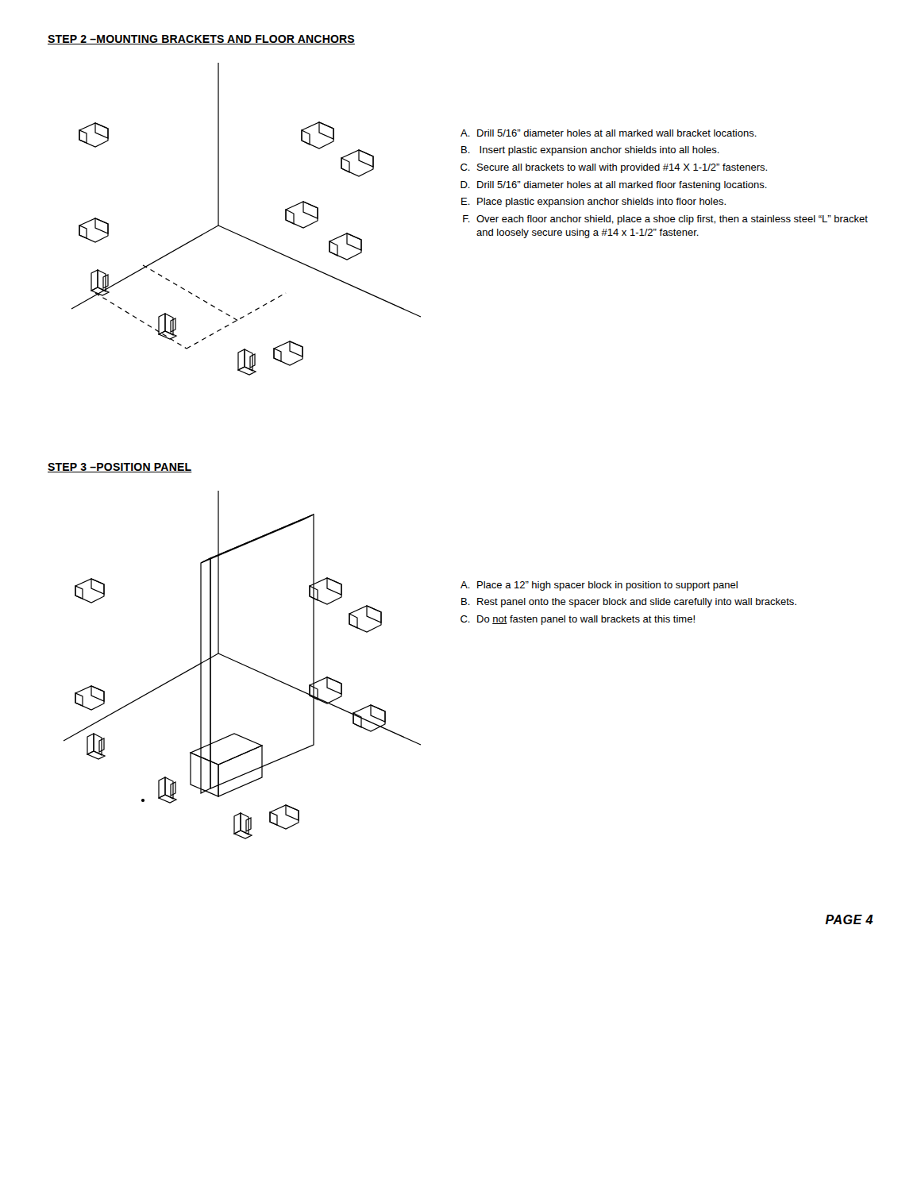STEP 2 –MOUNTING BRACKETS AND FLOOR ANCHORS
Drill 5/16” diameter holes at all marked wall bracket locations.
Insert plastic expansion anchor shields into all holes.
Secure all brackets to wall with provided #14 X 1-1/2” fasteners.
Drill 5/16” diameter holes at all marked floor fastening locations.
Place plastic expansion anchor shields into floor holes.
Over each floor anchor shield, place a shoe clip first, then a stainless steel “L” bracket and loosely secure using a #14 x 1-1/2” fastener.
STEP 3 –POSITION PANEL
Place a 12” high spacer block in position to support panel
Rest panel onto the spacer block and slide carefully into wall brackets.
Do not fasten panel to wall brackets at this time!
PAGE 4